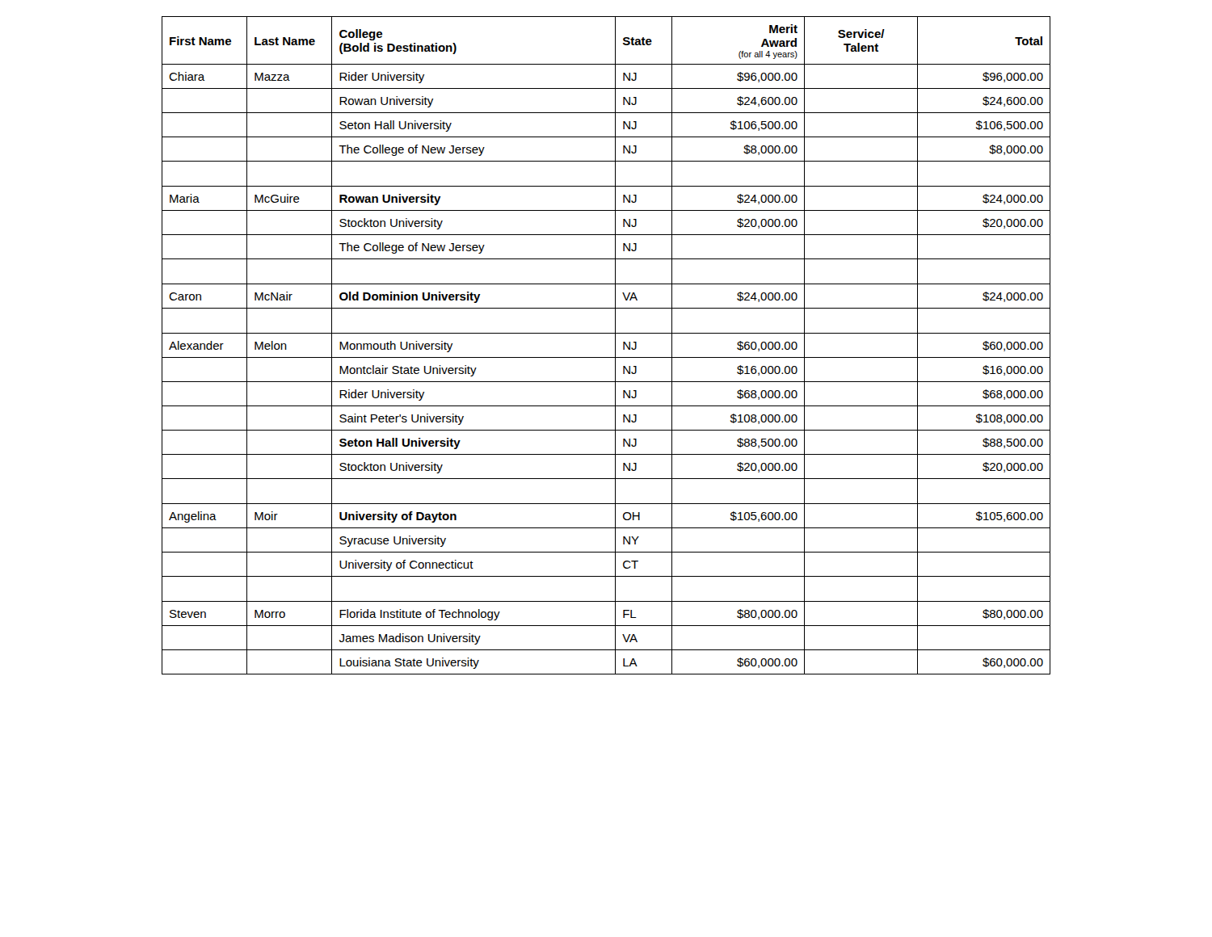| First Name | Last Name | College (Bold is Destination) | State | Merit Award (for all 4 years) | Service/ Talent | Total |
| --- | --- | --- | --- | --- | --- | --- |
| Chiara | Mazza | Rider University | NJ | $96,000.00 | | $96,000.00 |
| | | Rowan University | NJ | $24,600.00 | | $24,600.00 |
| | | Seton Hall University | NJ | $106,500.00 | | $106,500.00 |
| | | The College of New Jersey | NJ | $8,000.00 | | $8,000.00 |
| Maria | McGuire | Rowan University | NJ | $24,000.00 | | $24,000.00 |
| | | Stockton University | NJ | $20,000.00 | | $20,000.00 |
| | | The College of New Jersey | NJ | | | |
| Caron | McNair | Old Dominion University | VA | $24,000.00 | | $24,000.00 |
| Alexander | Melon | Monmouth University | NJ | $60,000.00 | | $60,000.00 |
| | | Montclair State University | NJ | $16,000.00 | | $16,000.00 |
| | | Rider University | NJ | $68,000.00 | | $68,000.00 |
| | | Saint Peter's University | NJ | $108,000.00 | | $108,000.00 |
| | | Seton Hall University | NJ | $88,500.00 | | $88,500.00 |
| | | Stockton University | NJ | $20,000.00 | | $20,000.00 |
| Angelina | Moir | University of Dayton | OH | $105,600.00 | | $105,600.00 |
| | | Syracuse University | NY | | | |
| | | University of Connecticut | CT | | | |
| Steven | Morro | Florida Institute of Technology | FL | $80,000.00 | | $80,000.00 |
| | | James Madison University | VA | | | |
| | | Louisiana State University | LA | $60,000.00 | | $60,000.00 |